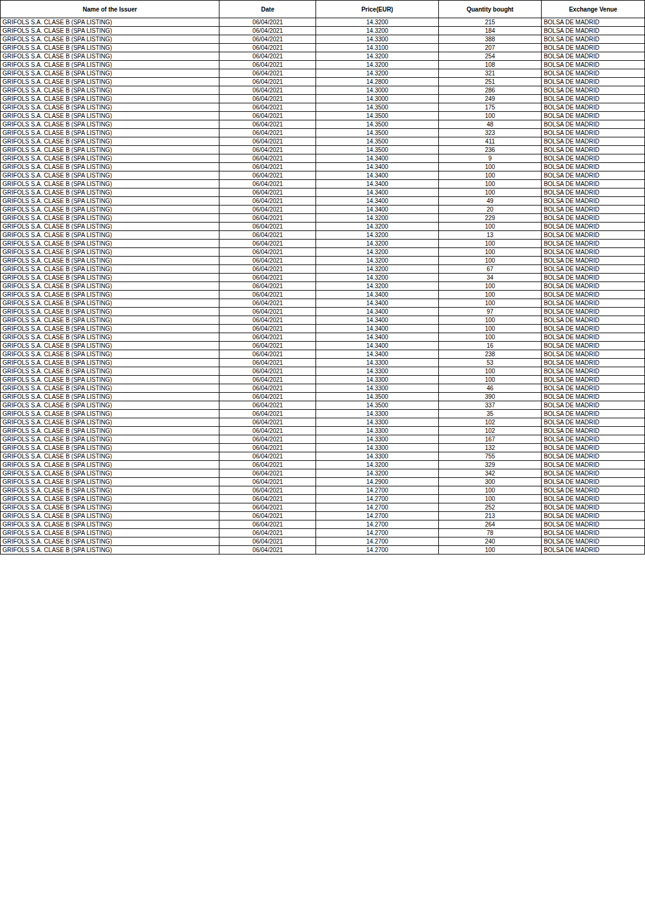| Name of the Issuer | Date | Price(EUR) | Quantity bought | Exchange Venue |
| --- | --- | --- | --- | --- |
| GRIFOLS S.A. CLASE B (SPA LISTING) | 06/04/2021 | 14.3200 | 215 | BOLSA DE MADRID |
| GRIFOLS S.A. CLASE B (SPA LISTING) | 06/04/2021 | 14.3200 | 184 | BOLSA DE MADRID |
| GRIFOLS S.A. CLASE B (SPA LISTING) | 06/04/2021 | 14.3300 | 388 | BOLSA DE MADRID |
| GRIFOLS S.A. CLASE B (SPA LISTING) | 06/04/2021 | 14.3100 | 207 | BOLSA DE MADRID |
| GRIFOLS S.A. CLASE B (SPA LISTING) | 06/04/2021 | 14.3200 | 254 | BOLSA DE MADRID |
| GRIFOLS S.A. CLASE B (SPA LISTING) | 06/04/2021 | 14.3200 | 108 | BOLSA DE MADRID |
| GRIFOLS S.A. CLASE B (SPA LISTING) | 06/04/2021 | 14.3200 | 321 | BOLSA DE MADRID |
| GRIFOLS S.A. CLASE B (SPA LISTING) | 06/04/2021 | 14.2800 | 251 | BOLSA DE MADRID |
| GRIFOLS S.A. CLASE B (SPA LISTING) | 06/04/2021 | 14.3000 | 286 | BOLSA DE MADRID |
| GRIFOLS S.A. CLASE B (SPA LISTING) | 06/04/2021 | 14.3000 | 249 | BOLSA DE MADRID |
| GRIFOLS S.A. CLASE B (SPA LISTING) | 06/04/2021 | 14.3500 | 175 | BOLSA DE MADRID |
| GRIFOLS S.A. CLASE B (SPA LISTING) | 06/04/2021 | 14.3500 | 100 | BOLSA DE MADRID |
| GRIFOLS S.A. CLASE B (SPA LISTING) | 06/04/2021 | 14.3500 | 48 | BOLSA DE MADRID |
| GRIFOLS S.A. CLASE B (SPA LISTING) | 06/04/2021 | 14.3500 | 323 | BOLSA DE MADRID |
| GRIFOLS S.A. CLASE B (SPA LISTING) | 06/04/2021 | 14.3500 | 411 | BOLSA DE MADRID |
| GRIFOLS S.A. CLASE B (SPA LISTING) | 06/04/2021 | 14.3500 | 236 | BOLSA DE MADRID |
| GRIFOLS S.A. CLASE B (SPA LISTING) | 06/04/2021 | 14.3400 | 9 | BOLSA DE MADRID |
| GRIFOLS S.A. CLASE B (SPA LISTING) | 06/04/2021 | 14.3400 | 100 | BOLSA DE MADRID |
| GRIFOLS S.A. CLASE B (SPA LISTING) | 06/04/2021 | 14.3400 | 100 | BOLSA DE MADRID |
| GRIFOLS S.A. CLASE B (SPA LISTING) | 06/04/2021 | 14.3400 | 100 | BOLSA DE MADRID |
| GRIFOLS S.A. CLASE B (SPA LISTING) | 06/04/2021 | 14.3400 | 100 | BOLSA DE MADRID |
| GRIFOLS S.A. CLASE B (SPA LISTING) | 06/04/2021 | 14.3400 | 49 | BOLSA DE MADRID |
| GRIFOLS S.A. CLASE B (SPA LISTING) | 06/04/2021 | 14.3400 | 20 | BOLSA DE MADRID |
| GRIFOLS S.A. CLASE B (SPA LISTING) | 06/04/2021 | 14.3200 | 229 | BOLSA DE MADRID |
| GRIFOLS S.A. CLASE B (SPA LISTING) | 06/04/2021 | 14.3200 | 100 | BOLSA DE MADRID |
| GRIFOLS S.A. CLASE B (SPA LISTING) | 06/04/2021 | 14.3200 | 13 | BOLSA DE MADRID |
| GRIFOLS S.A. CLASE B (SPA LISTING) | 06/04/2021 | 14.3200 | 100 | BOLSA DE MADRID |
| GRIFOLS S.A. CLASE B (SPA LISTING) | 06/04/2021 | 14.3200 | 100 | BOLSA DE MADRID |
| GRIFOLS S.A. CLASE B (SPA LISTING) | 06/04/2021 | 14.3200 | 100 | BOLSA DE MADRID |
| GRIFOLS S.A. CLASE B (SPA LISTING) | 06/04/2021 | 14.3200 | 67 | BOLSA DE MADRID |
| GRIFOLS S.A. CLASE B (SPA LISTING) | 06/04/2021 | 14.3200 | 34 | BOLSA DE MADRID |
| GRIFOLS S.A. CLASE B (SPA LISTING) | 06/04/2021 | 14.3200 | 100 | BOLSA DE MADRID |
| GRIFOLS S.A. CLASE B (SPA LISTING) | 06/04/2021 | 14.3400 | 100 | BOLSA DE MADRID |
| GRIFOLS S.A. CLASE B (SPA LISTING) | 06/04/2021 | 14.3400 | 100 | BOLSA DE MADRID |
| GRIFOLS S.A. CLASE B (SPA LISTING) | 06/04/2021 | 14.3400 | 97 | BOLSA DE MADRID |
| GRIFOLS S.A. CLASE B (SPA LISTING) | 06/04/2021 | 14.3400 | 100 | BOLSA DE MADRID |
| GRIFOLS S.A. CLASE B (SPA LISTING) | 06/04/2021 | 14.3400 | 100 | BOLSA DE MADRID |
| GRIFOLS S.A. CLASE B (SPA LISTING) | 06/04/2021 | 14.3400 | 100 | BOLSA DE MADRID |
| GRIFOLS S.A. CLASE B (SPA LISTING) | 06/04/2021 | 14.3400 | 16 | BOLSA DE MADRID |
| GRIFOLS S.A. CLASE B (SPA LISTING) | 06/04/2021 | 14.3400 | 238 | BOLSA DE MADRID |
| GRIFOLS S.A. CLASE B (SPA LISTING) | 06/04/2021 | 14.3300 | 53 | BOLSA DE MADRID |
| GRIFOLS S.A. CLASE B (SPA LISTING) | 06/04/2021 | 14.3300 | 100 | BOLSA DE MADRID |
| GRIFOLS S.A. CLASE B (SPA LISTING) | 06/04/2021 | 14.3300 | 100 | BOLSA DE MADRID |
| GRIFOLS S.A. CLASE B (SPA LISTING) | 06/04/2021 | 14.3300 | 46 | BOLSA DE MADRID |
| GRIFOLS S.A. CLASE B (SPA LISTING) | 06/04/2021 | 14.3500 | 390 | BOLSA DE MADRID |
| GRIFOLS S.A. CLASE B (SPA LISTING) | 06/04/2021 | 14.3500 | 337 | BOLSA DE MADRID |
| GRIFOLS S.A. CLASE B (SPA LISTING) | 06/04/2021 | 14.3300 | 35 | BOLSA DE MADRID |
| GRIFOLS S.A. CLASE B (SPA LISTING) | 06/04/2021 | 14.3300 | 102 | BOLSA DE MADRID |
| GRIFOLS S.A. CLASE B (SPA LISTING) | 06/04/2021 | 14.3300 | 102 | BOLSA DE MADRID |
| GRIFOLS S.A. CLASE B (SPA LISTING) | 06/04/2021 | 14.3300 | 167 | BOLSA DE MADRID |
| GRIFOLS S.A. CLASE B (SPA LISTING) | 06/04/2021 | 14.3300 | 132 | BOLSA DE MADRID |
| GRIFOLS S.A. CLASE B (SPA LISTING) | 06/04/2021 | 14.3300 | 755 | BOLSA DE MADRID |
| GRIFOLS S.A. CLASE B (SPA LISTING) | 06/04/2021 | 14.3200 | 329 | BOLSA DE MADRID |
| GRIFOLS S.A. CLASE B (SPA LISTING) | 06/04/2021 | 14.3200 | 342 | BOLSA DE MADRID |
| GRIFOLS S.A. CLASE B (SPA LISTING) | 06/04/2021 | 14.2900 | 300 | BOLSA DE MADRID |
| GRIFOLS S.A. CLASE B (SPA LISTING) | 06/04/2021 | 14.2700 | 100 | BOLSA DE MADRID |
| GRIFOLS S.A. CLASE B (SPA LISTING) | 06/04/2021 | 14.2700 | 100 | BOLSA DE MADRID |
| GRIFOLS S.A. CLASE B (SPA LISTING) | 06/04/2021 | 14.2700 | 252 | BOLSA DE MADRID |
| GRIFOLS S.A. CLASE B (SPA LISTING) | 06/04/2021 | 14.2700 | 213 | BOLSA DE MADRID |
| GRIFOLS S.A. CLASE B (SPA LISTING) | 06/04/2021 | 14.2700 | 264 | BOLSA DE MADRID |
| GRIFOLS S.A. CLASE B (SPA LISTING) | 06/04/2021 | 14.2700 | 78 | BOLSA DE MADRID |
| GRIFOLS S.A. CLASE B (SPA LISTING) | 06/04/2021 | 14.2700 | 240 | BOLSA DE MADRID |
| GRIFOLS S.A. CLASE B (SPA LISTING) | 06/04/2021 | 14.2700 | 100 | BOLSA DE MADRID |